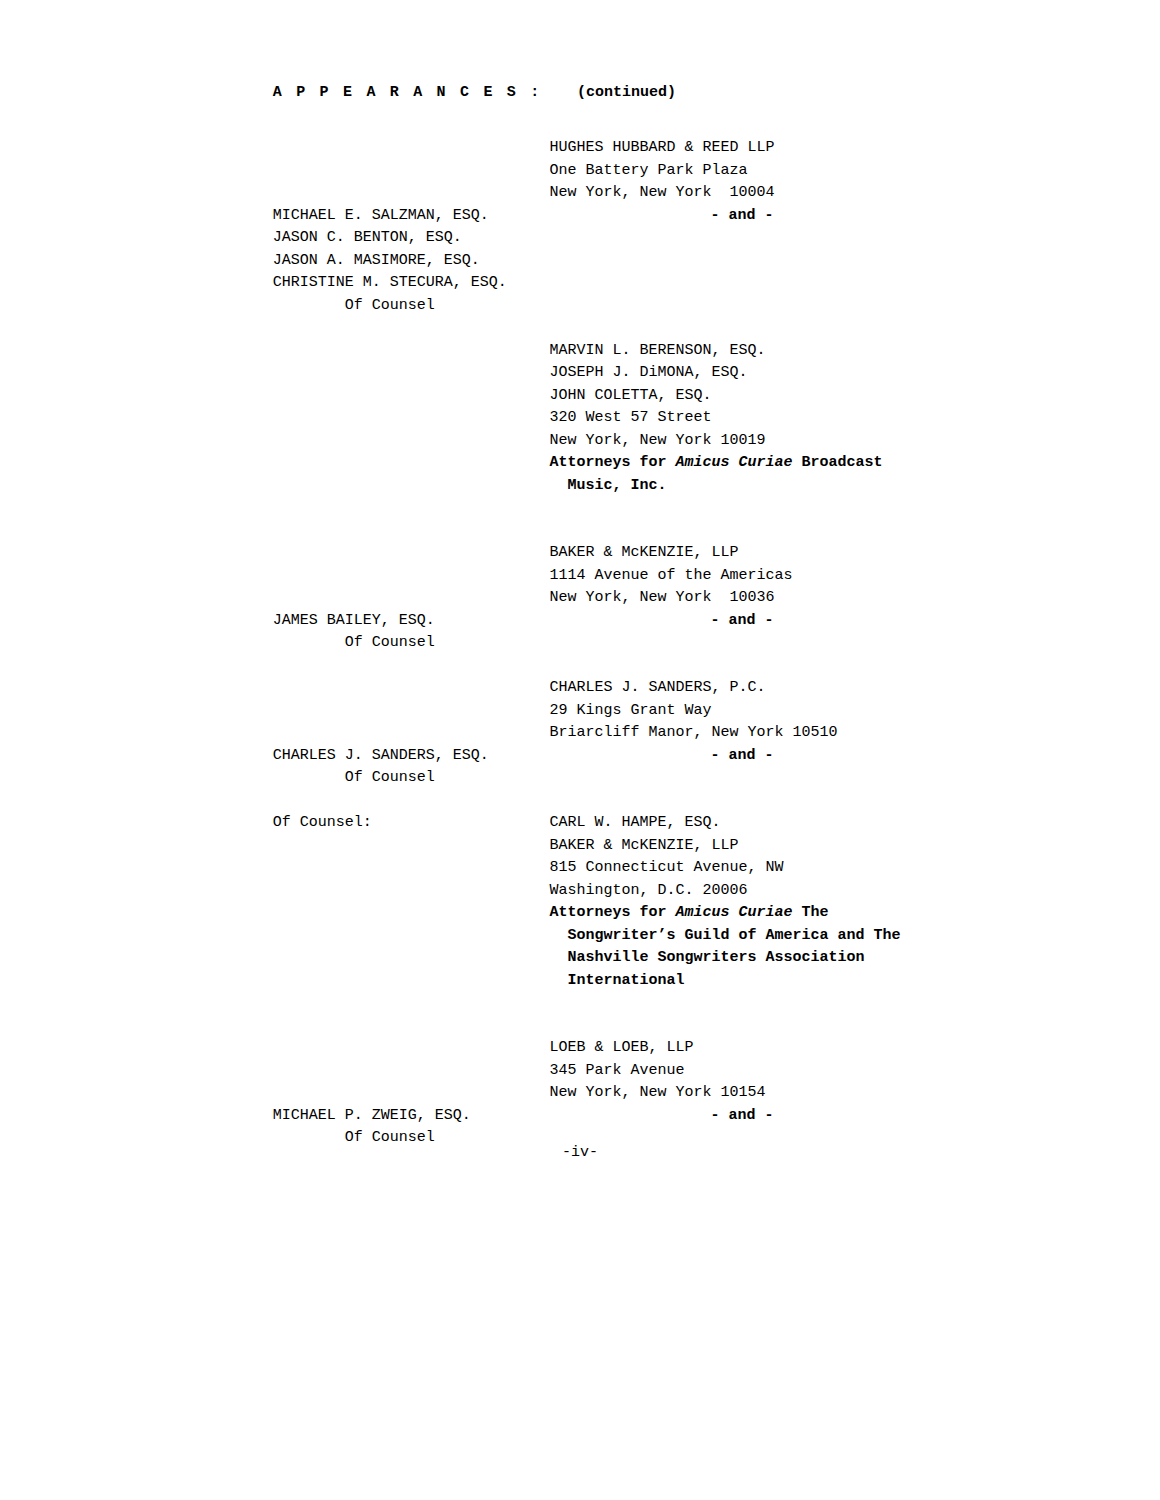A P P E A R A N C E S : (continued)
| | HUGHES HUBBARD & REED LLP One Battery Park Plaza New York, New York 10004 |
| MICHAEL E. SALZMAN, ESQ. JASON C. BENTON, ESQ. JASON A. MASIMORE, ESQ. CHRISTINE M. STECURA, ESQ. Of Counsel | - and - |
| | MARVIN L. BERENSON, ESQ. JOSEPH J. DiMONA, ESQ. JOHN COLETTA, ESQ. 320 West 57 Street New York, New York 10019 Attorneys for Amicus Curiae Broadcast Music, Inc. |
| | BAKER & McKENZIE, LLP 1114 Avenue of the Americas New York, New York 10036 |
| JAMES BAILEY, ESQ. Of Counsel | - and - |
| | CHARLES J. SANDERS, P.C. 29 Kings Grant Way Briarcliff Manor, New York 10510 |
| CHARLES J. SANDERS, ESQ. Of Counsel | - and - |
| Of Counsel: | CARL W. HAMPE, ESQ. BAKER & McKENZIE, LLP 815 Connecticut Avenue, NW Washington, D.C. 20006 Attorneys for Amicus Curiae The Songwriter’s Guild of America and The Nashville Songwriters Association International |
| | LOEB & LOEB, LLP 345 Park Avenue New York, New York 10154 |
| MICHAEL P. ZWEIG, ESQ. | - and - |
| Of Counsel | |
-iv-